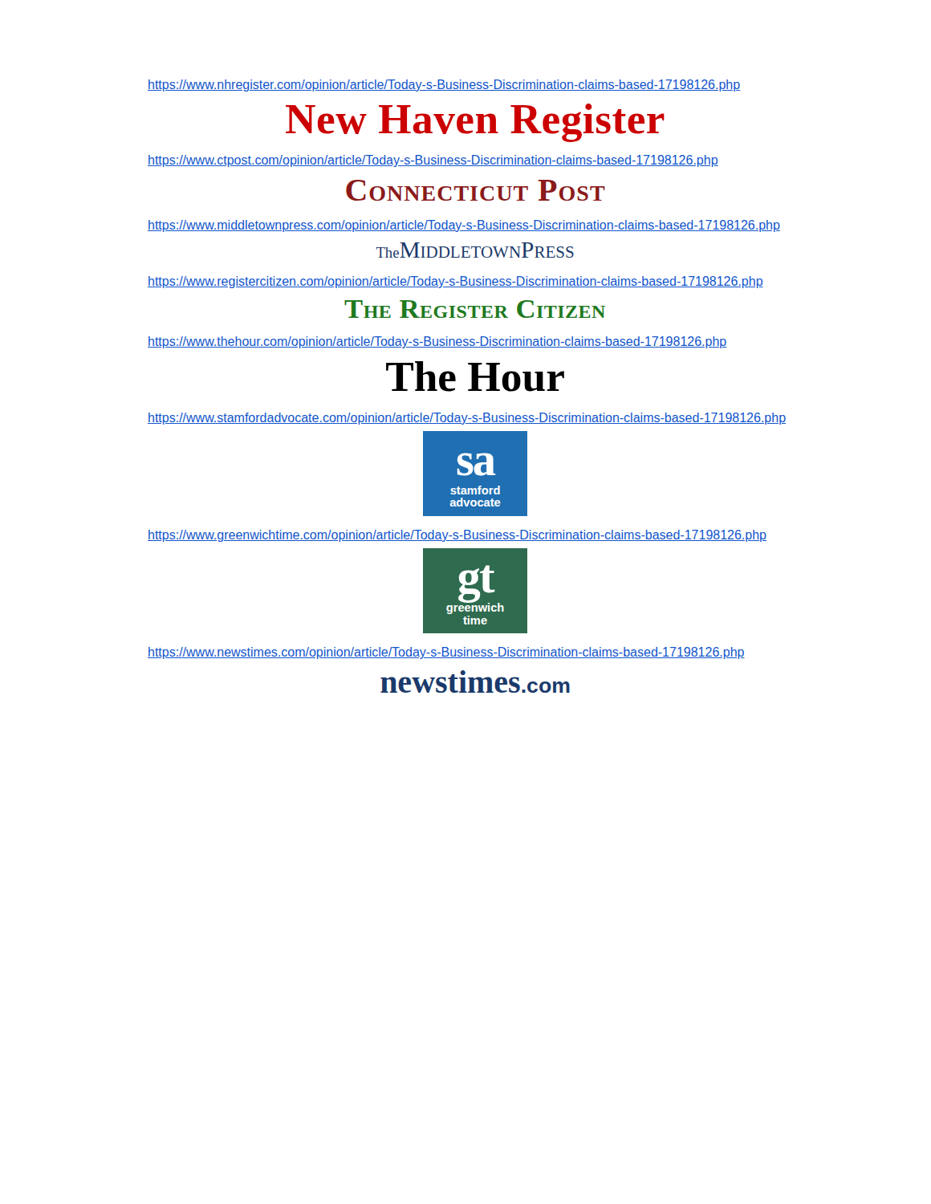https://www.nhregister.com/opinion/article/Today-s-Business-Discrimination-claims-based-17198126.php
New Haven Register
https://www.ctpost.com/opinion/article/Today-s-Business-Discrimination-claims-based-17198126.php
Connecticut Post
https://www.middletownpress.com/opinion/article/Today-s-Business-Discrimination-claims-based-17198126.php
The MiddletownPress
https://www.registercitizen.com/opinion/article/Today-s-Business-Discrimination-claims-based-17198126.php
The Register Citizen
https://www.thehour.com/opinion/article/Today-s-Business-Discrimination-claims-based-17198126.php
The Hour
https://www.stamfordadvocate.com/opinion/article/Today-s-Business-Discrimination-claims-based-17198126.php
sa stamford
advocate
https://www.greenwichtime.com/opinion/article/Today-s-Business-Discrimination-claims-based-17198126.php
gt greenwich
time
https://www.newstimes.com/opinion/article/Today-s-Business-Discrimination-claims-based-17198126.php
newstimes.com